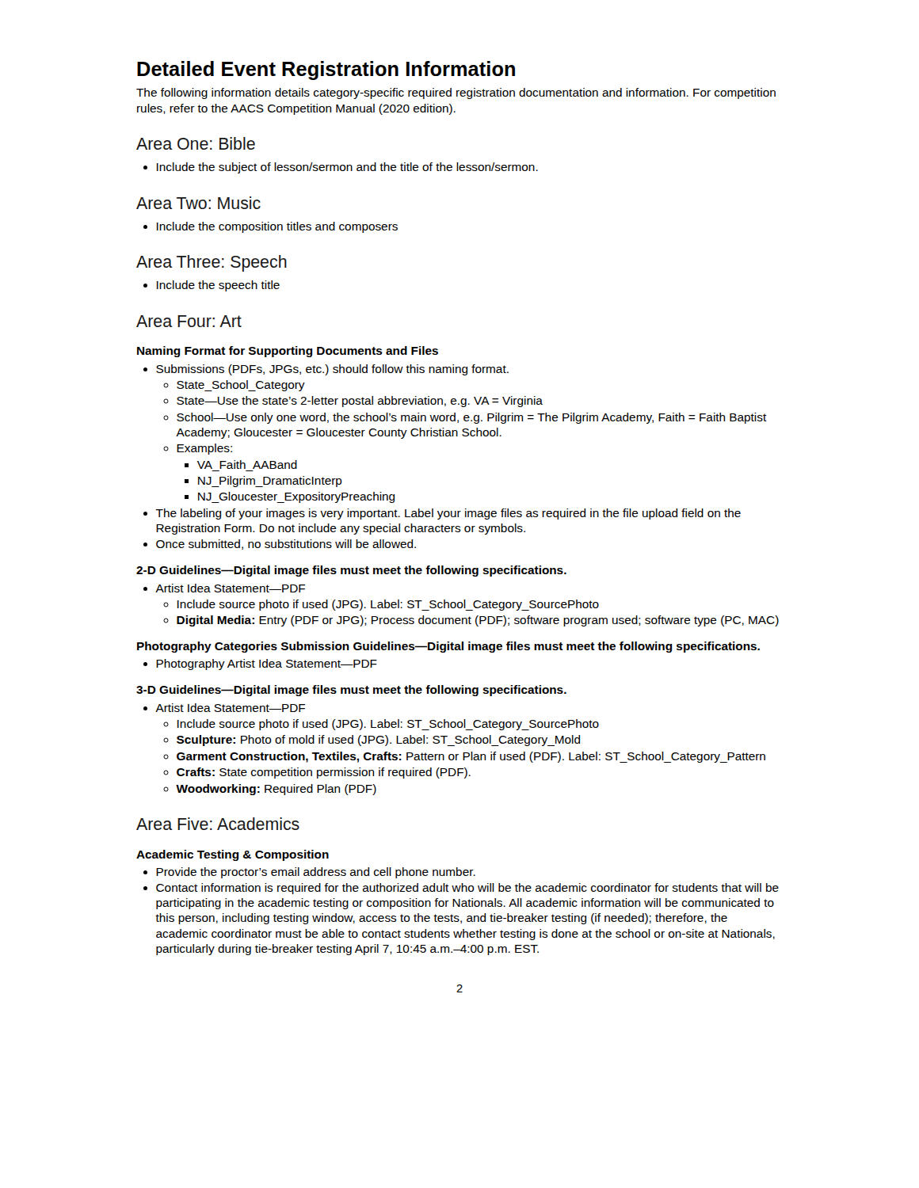Detailed Event Registration Information
The following information details category-specific required registration documentation and information. For competition rules, refer to the AACS Competition Manual (2020 edition).
Area One: Bible
Include the subject of lesson/sermon and the title of the lesson/sermon.
Area Two: Music
Include the composition titles and composers
Area Three: Speech
Include the speech title
Area Four: Art
Naming Format for Supporting Documents and Files
Submissions (PDFs, JPGs, etc.) should follow this naming format.
State_School_Category
State—Use the state’s 2-letter postal abbreviation, e.g. VA = Virginia
School—Use only one word, the school’s main word, e.g. Pilgrim = The Pilgrim Academy, Faith = Faith Baptist Academy; Gloucester = Gloucester County Christian School.
Examples:
VA_Faith_AABand
NJ_Pilgrim_DramaticInterp
NJ_Gloucester_ExpositoryPreaching
The labeling of your images is very important. Label your image files as required in the file upload field on the Registration Form. Do not include any special characters or symbols.
Once submitted, no substitutions will be allowed.
2-D Guidelines—Digital image files must meet the following specifications.
Artist Idea Statement—PDF
Include source photo if used (JPG). Label: ST_School_Category_SourcePhoto
Digital Media: Entry (PDF or JPG); Process document (PDF); software program used; software type (PC, MAC)
Photography Categories Submission Guidelines—Digital image files must meet the following specifications.
Photography Artist Idea Statement—PDF
3-D Guidelines—Digital image files must meet the following specifications.
Artist Idea Statement—PDF
Include source photo if used (JPG). Label: ST_School_Category_SourcePhoto
Sculpture: Photo of mold if used (JPG). Label: ST_School_Category_Mold
Garment Construction, Textiles, Crafts: Pattern or Plan if used (PDF). Label: ST_School_Category_Pattern
Crafts: State competition permission if required (PDF).
Woodworking: Required Plan (PDF)
Area Five: Academics
Academic Testing & Composition
Provide the proctor’s email address and cell phone number.
Contact information is required for the authorized adult who will be the academic coordinator for students that will be participating in the academic testing or composition for Nationals. All academic information will be communicated to this person, including testing window, access to the tests, and tie-breaker testing (if needed); therefore, the academic coordinator must be able to contact students whether testing is done at the school or on-site at Nationals, particularly during tie-breaker testing April 7, 10:45 a.m.–4:00 p.m. EST.
2